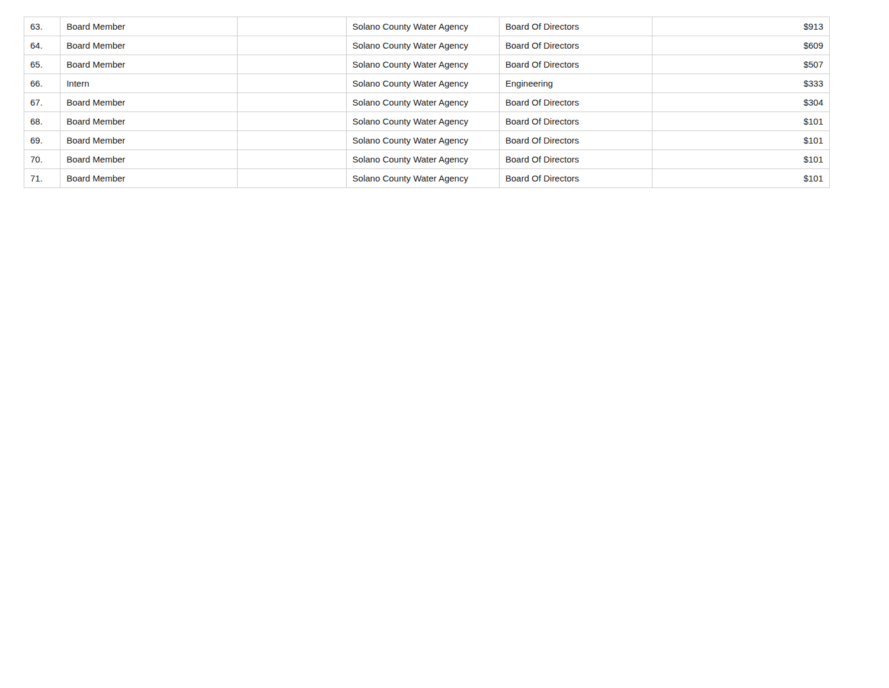| 63. | Board Member | | Solano County Water Agency | Board Of Directors | $913 |
| 64. | Board Member | | Solano County Water Agency | Board Of Directors | $609 |
| 65. | Board Member | | Solano County Water Agency | Board Of Directors | $507 |
| 66. | Intern | | Solano County Water Agency | Engineering | $333 |
| 67. | Board Member | | Solano County Water Agency | Board Of Directors | $304 |
| 68. | Board Member | | Solano County Water Agency | Board Of Directors | $101 |
| 69. | Board Member | | Solano County Water Agency | Board Of Directors | $101 |
| 70. | Board Member | | Solano County Water Agency | Board Of Directors | $101 |
| 71. | Board Member | | Solano County Water Agency | Board Of Directors | $101 |